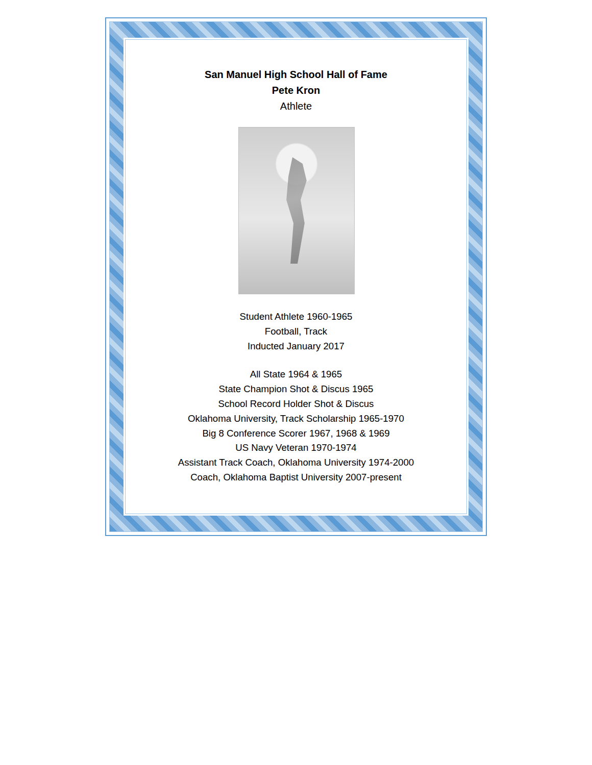San Manuel High School Hall of Fame
Pete Kron
Athlete
Student Athlete 1960-1965
Football, Track
Inducted January 2017
All State 1964 & 1965
State Champion Shot & Discus 1965
School Record Holder Shot & Discus
Oklahoma University, Track Scholarship 1965-1970
Big 8 Conference Scorer 1967, 1968 & 1969
US Navy Veteran 1970-1974
Assistant Track Coach, Oklahoma University 1974-2000
Coach, Oklahoma Baptist University 2007-present